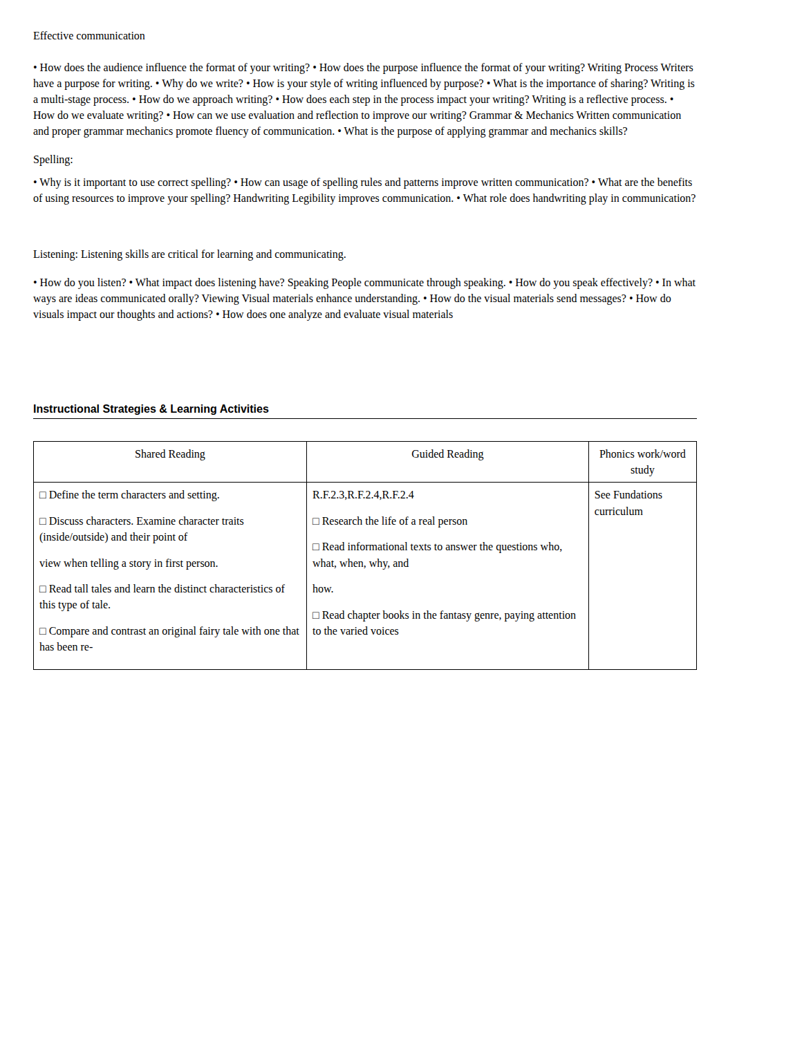Effective communication
• How does the audience influence the format of your writing? • How does the purpose influence the format of your writing? Writing Process Writers have a purpose for writing. • Why do we write? • How is your style of writing influenced by purpose? • What is the importance of sharing? Writing is a multi-stage process. • How do we approach writing? • How does each step in the process impact your writing? Writing is a reflective process. • How do we evaluate writing? • How can we use evaluation and reflection to improve our writing? Grammar & Mechanics Written communication and proper grammar mechanics promote fluency of communication. • What is the purpose of applying grammar and mechanics skills?
Spelling:
• Why is it important to use correct spelling? • How can usage of spelling rules and patterns improve written communication? • What are the benefits of using resources to improve your spelling? Handwriting Legibility improves communication. • What role does handwriting play in communication?
Listening: Listening skills are critical for learning and communicating.
• How do you listen? • What impact does listening have? Speaking People communicate through speaking. • How do you speak effectively? • In what ways are ideas communicated orally? Viewing Visual materials enhance understanding. • How do the visual materials send messages? • How do visuals impact our thoughts and actions? • How does one analyze and evaluate visual materials
Instructional Strategies & Learning Activities
| Shared Reading | Guided Reading | Phonics work/word study |
| --- | --- | --- |
| Define the term characters and setting. Discuss characters. Examine character traits (inside/outside) and their point of view when telling a story in first person. Read tall tales and learn the distinct characteristics of this type of tale. Compare and contrast an original fairy tale with one that has been re- | R.F.2.3,R.F.2.4,R.F.2.4 Research the life of a real person Read informational texts to answer the questions who, what, when, why, and how. Read chapter books in the fantasy genre, paying attention to the varied voices | See Fundations curriculum |